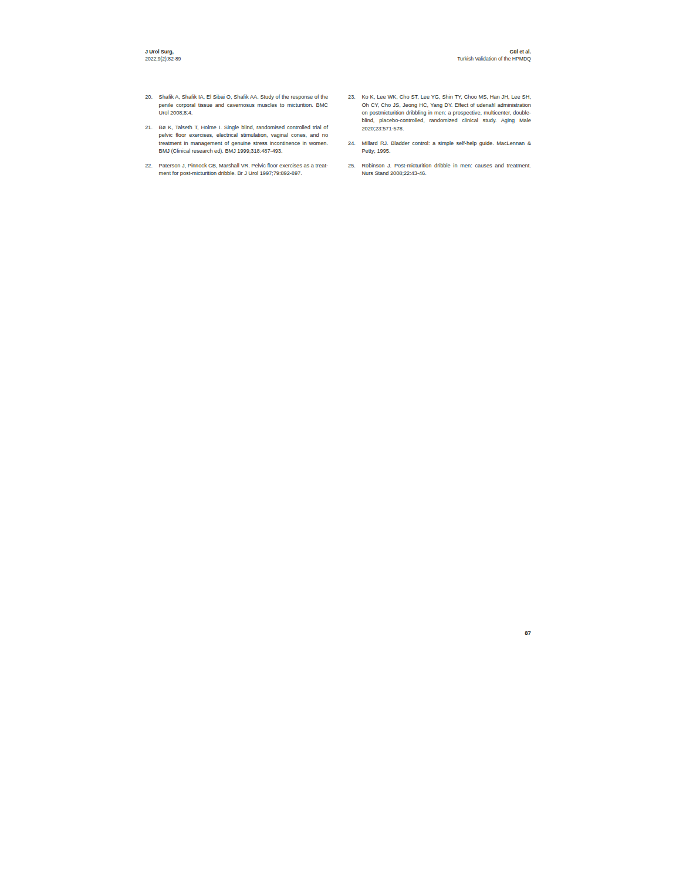J Urol Surg,
2022;9(2):82-89
Gül et al.
Turkish Validation of the HPMDQ
20. Shafik A, Shafik IA, El Sibai O, Shafik AA. Study of the response of the penile corporal tissue and cavernosus muscles to micturition. BMC Urol 2008;8:4.
21. Bø K, Talseth T, Holme I. Single blind, randomised controlled trial of pelvic floor exercises, electrical stimulation, vaginal cones, and no treatment in management of genuine stress incontinence in women. BMJ (Clinical research ed). BMJ 1999;318:487-493.
22. Paterson J, Pinnock CB, Marshall VR. Pelvic floor exercises as a treatment for post-micturition dribble. Br J Urol 1997;79:892-897.
23. Ko K, Lee WK, Cho ST, Lee YG, Shin TY, Choo MS, Han JH, Lee SH, Oh CY, Cho JS, Jeong HC, Yang DY. Effect of udenafil administration on postmicturition dribbling in men: a prospective, multicenter, double-blind, placebo-controlled, randomized clinical study. Aging Male 2020;23:571-578.
24. Millard RJ. Bladder control: a simple self-help guide. MacLennan & Petty; 1995.
25. Robinson J. Post-micturition dribble in men: causes and treatment. Nurs Stand 2008;22:43-46.
87